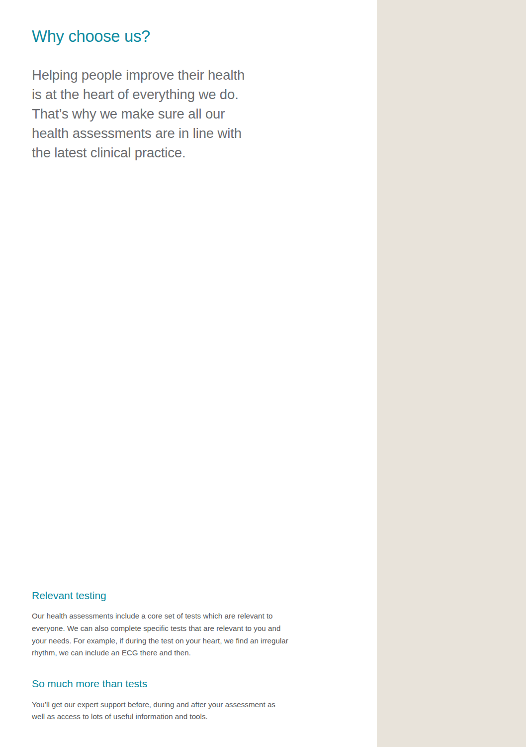Why choose us?
Helping people improve their health is at the heart of everything we do. That’s why we make sure all our health assessments are in line with the latest clinical practice.
Relevant testing
Our health assessments include a core set of tests which are relevant to everyone. We can also complete specific tests that are relevant to you and your needs. For example, if during the test on your heart, we find an irregular rhythm, we can include an ECG there and then.
So much more than tests
You’ll get our expert support before, during and after your assessment as well as access to lots of useful information and tools.